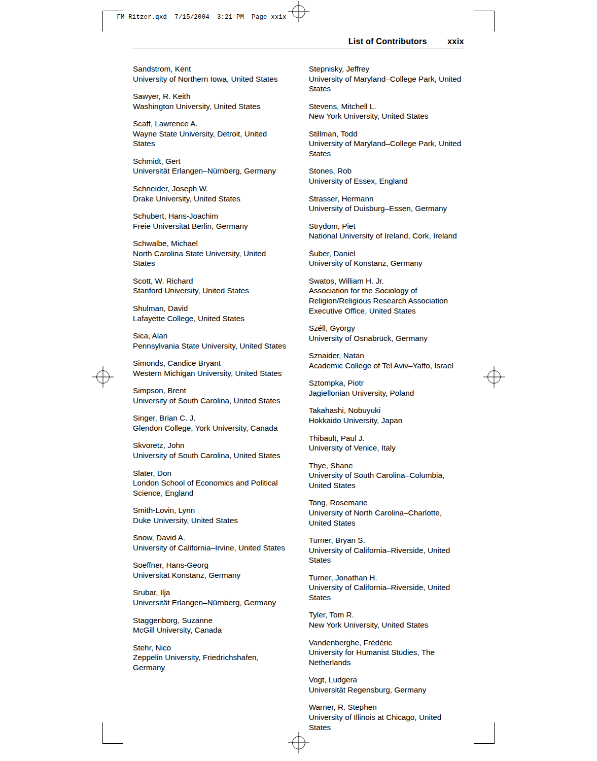FM-Ritzer.qxd 7/15/2004 3:21 PM Page xxix
List of Contributors xxix
Sandstrom, Kent University of Northern Iowa, United States
Sawyer, R. Keith Washington University, United States
Scaff, Lawrence A. Wayne State University, Detroit, United States
Schmidt, Gert Universität Erlangen–Nürnberg, Germany
Schneider, Joseph W. Drake University, United States
Schubert, Hans-Joachim Freie Universität Berlin, Germany
Schwalbe, Michael North Carolina State University, United States
Scott, W. Richard Stanford University, United States
Shulman, David Lafayette College, United States
Sica, Alan Pennsylvania State University, United States
Simonds, Candice Bryant Western Michigan University, United States
Simpson, Brent University of South Carolina, United States
Singer, Brian C. J. Glendon College, York University, Canada
Skvoretz, John University of South Carolina, United States
Slater, Don London School of Economics and Political Science, England
Smith-Lovin, Lynn Duke University, United States
Snow, David A. University of California–Irvine, United States
Soeffner, Hans-Georg Universität Konstanz, Germany
Srubar, Ilja Universität Erlangen–Nürnberg, Germany
Staggenborg, Suzanne McGill University, Canada
Stehr, Nico Zeppelin University, Friedrichshafen, Germany
Stepnisky, Jeffrey University of Maryland–College Park, United States
Stevens, Mitchell L. New York University, United States
Stillman, Todd University of Maryland–College Park, United States
Stones, Rob University of Essex, England
Strasser, Hermann University of Duisburg–Essen, Germany
Strydom, Piet National University of Ireland, Cork, Ireland
Šuber, Daniel University of Konstanz, Germany
Swatos, William H. Jr. Association for the Sociology of Religion/Religious Research Association Executive Office, United States
Széll, György University of Osnabrück, Germany
Sznaider, Natan Academic College of Tel Aviv–Yaffo, Israel
Sztompka, Piotr Jagiellonian University, Poland
Takahashi, Nobuyuki Hokkaido University, Japan
Thibault, Paul J. University of Venice, Italy
Thye, Shane University of South Carolina–Columbia, United States
Tong, Rosemarie University of North Carolina–Charlotte, United States
Turner, Bryan S. University of California–Riverside, United States
Turner, Jonathan H. University of California–Riverside, United States
Tyler, Tom R. New York University, United States
Vandenberghe, Frédéric University for Humanist Studies, The Netherlands
Vogt, Ludgera Universität Regensburg, Germany
Warner, R. Stephen University of Illinois at Chicago, United States